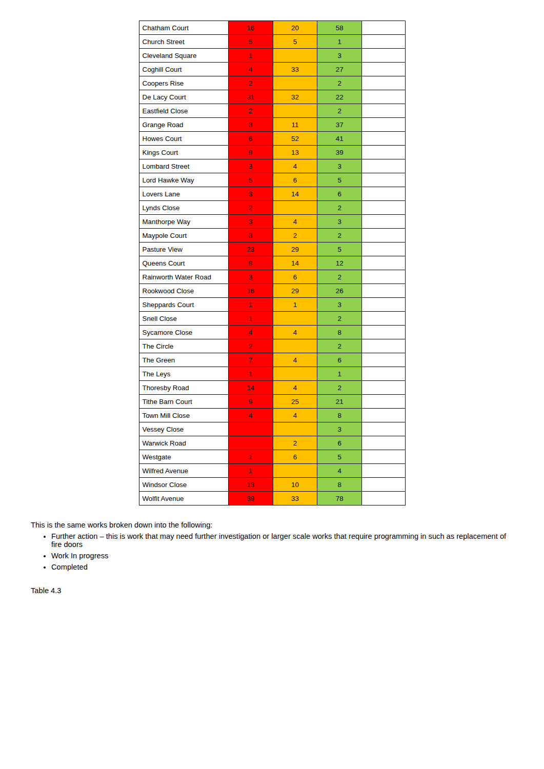| Chatham Court | 16 | 20 | 58 | |
| Church Street | 5 | 5 | 1 | |
| Cleveland Square | 1 | | 3 | |
| Coghill Court | 4 | 33 | 27 | |
| Coopers Rise | 2 | | 2 | |
| De Lacy Court | 31 | 32 | 22 | |
| Eastfield Close | 2 | | 2 | |
| Grange Road | 3 | 11 | 37 | |
| Howes Court | 6 | 52 | 41 | |
| Kings Court | 9 | 13 | 39 | |
| Lombard Street | 3 | 4 | 3 | |
| Lord Hawke Way | 5 | 6 | 5 | |
| Lovers Lane | 3 | 14 | 6 | |
| Lynds Close | 2 | | 2 | |
| Manthorpe Way | 3 | 4 | 3 | |
| Maypole Court | 3 | 2 | 2 | |
| Pasture View | 23 | 29 | 5 | |
| Queens Court | 9 | 14 | 12 | |
| Rainworth Water Road | 3 | 6 | 2 | |
| Rookwood Close | 16 | 29 | 26 | |
| Sheppards Court | 1 | 1 | 3 | |
| Snell Close | 1 | | 2 | |
| Sycamore Close | 4 | 4 | 8 | |
| The Circle | 2 | | 2 | |
| The Green | 7 | 4 | 6 | |
| The Leys | 1 | | 1 | |
| Thoresby Road | 14 | 4 | 2 | |
| Tithe Barn Court | 9 | 25 | 21 | |
| Town Mill Close | 4 | 4 | 8 | |
| Vessey Close | | | 3 | |
| Warwick Road | | 2 | 6 | |
| Westgate | 1 | 6 | 5 | |
| Wilfred Avenue | 1 | | 4 | |
| Windsor Close | 13 | 10 | 8 | |
| Wolfit Avenue | 39 | 33 | 78 | |
This is the same works broken down into the following:
Further action – this is work that may need further investigation or larger scale works that require programming in such as replacement of fire doors
Work In progress
Completed
Table 4.3